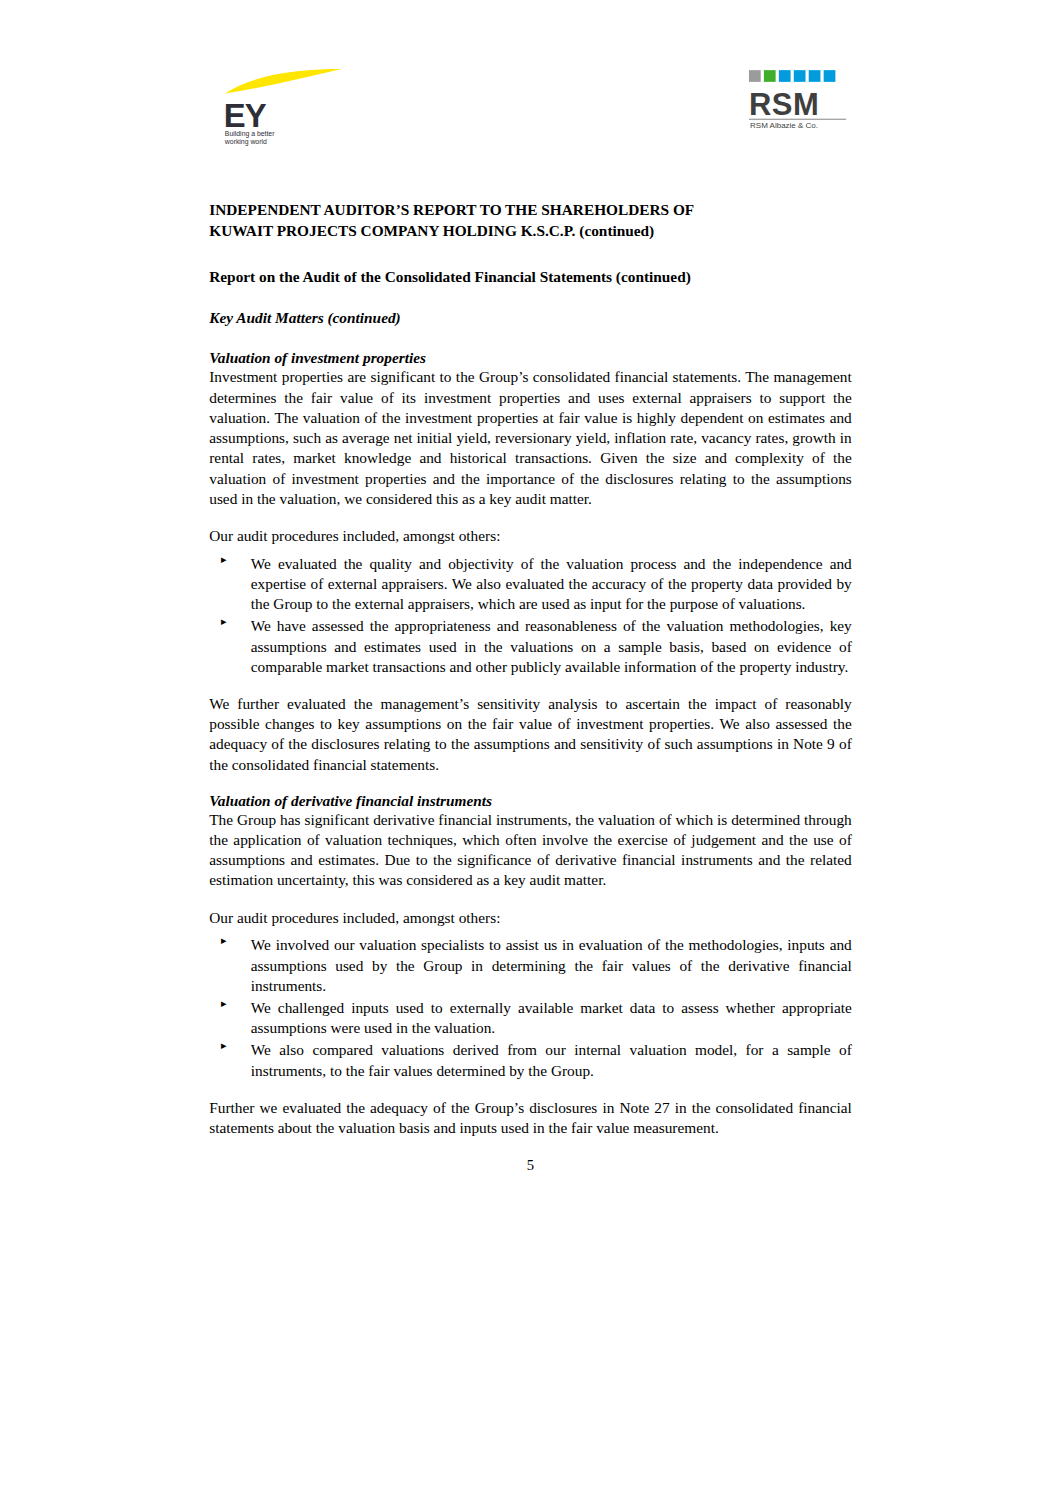EY Building a better working world
RSM RSM Albazie & Co.
INDEPENDENT AUDITOR’S REPORT TO THE SHAREHOLDERS OF
KUWAIT PROJECTS COMPANY HOLDING K.S.C.P. (continued)
Report on the Audit of the Consolidated Financial Statements (continued)
Key Audit Matters (continued)
Valuation of investment properties
Investment properties are significant to the Group’s consolidated financial statements. The management determines the fair value of its investment properties and uses external appraisers to support the valuation. The valuation of the investment properties at fair value is highly dependent on estimates and assumptions, such as average net initial yield, reversionary yield, inflation rate, vacancy rates, growth in rental rates, market knowledge and historical transactions. Given the size and complexity of the valuation of investment properties and the importance of the disclosures relating to the assumptions used in the valuation, we considered this as a key audit matter.
Our audit procedures included, amongst others:
We evaluated the quality and objectivity of the valuation process and the independence and expertise of external appraisers. We also evaluated the accuracy of the property data provided by the Group to the external appraisers, which are used as input for the purpose of valuations.
We have assessed the appropriateness and reasonableness of the valuation methodologies, key assumptions and estimates used in the valuations on a sample basis, based on evidence of comparable market transactions and other publicly available information of the property industry.
We further evaluated the management’s sensitivity analysis to ascertain the impact of reasonably possible changes to key assumptions on the fair value of investment properties. We also assessed the adequacy of the disclosures relating to the assumptions and sensitivity of such assumptions in Note 9 of the consolidated financial statements.
Valuation of derivative financial instruments
The Group has significant derivative financial instruments, the valuation of which is determined through the application of valuation techniques, which often involve the exercise of judgement and the use of assumptions and estimates. Due to the significance of derivative financial instruments and the related estimation uncertainty, this was considered as a key audit matter.
Our audit procedures included, amongst others:
We involved our valuation specialists to assist us in evaluation of the methodologies, inputs and assumptions used by the Group in determining the fair values of the derivative financial instruments.
We challenged inputs used to externally available market data to assess whether appropriate assumptions were used in the valuation.
We also compared valuations derived from our internal valuation model, for a sample of instruments, to the fair values determined by the Group.
Further we evaluated the adequacy of the Group’s disclosures in Note 27 in the consolidated financial statements about the valuation basis and inputs used in the fair value measurement.
5